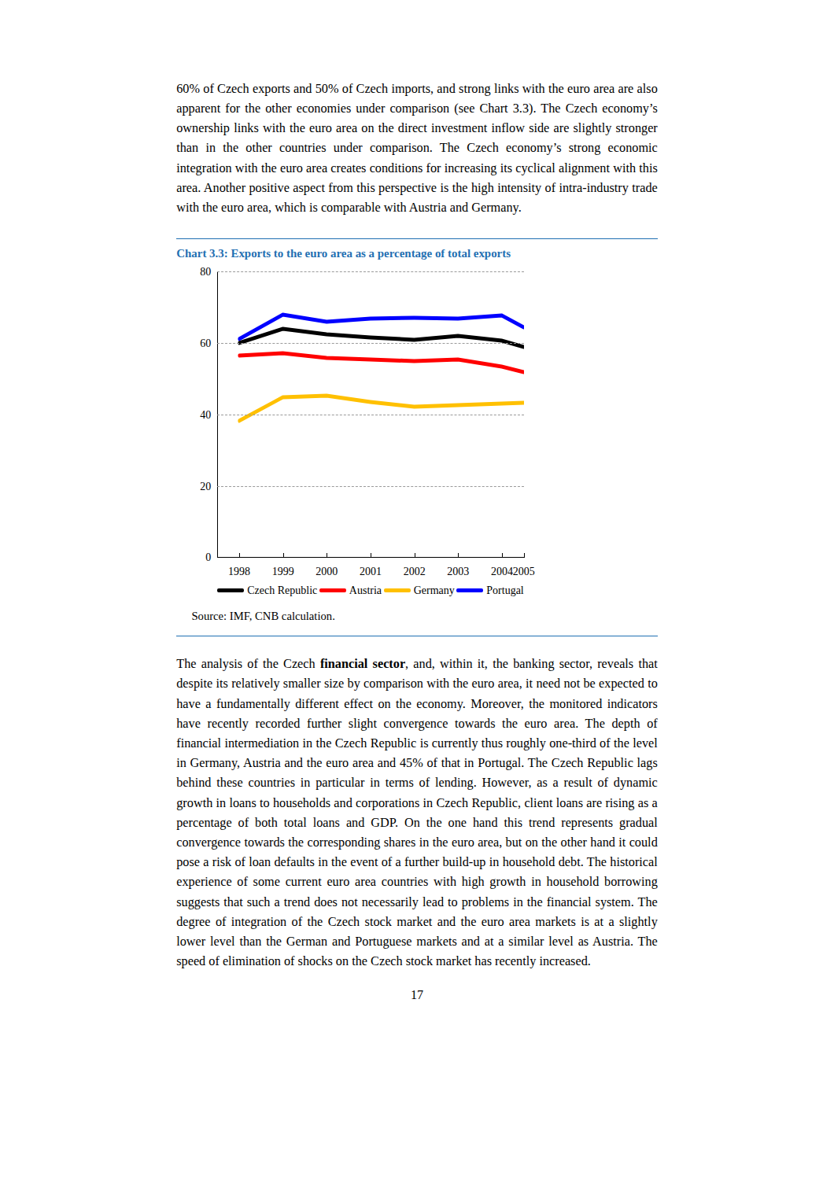60% of Czech exports and 50% of Czech imports, and strong links with the euro area are also apparent for the other economies under comparison (see Chart 3.3). The Czech economy’s ownership links with the euro area on the direct investment inflow side are slightly stronger than in the other countries under comparison. The Czech economy’s strong economic integration with the euro area creates conditions for increasing its cyclical alignment with this area. Another positive aspect from this perspective is the high intensity of intra-industry trade with the euro area, which is comparable with Austria and Germany.
Chart 3.3: Exports to the euro area as a percentage of total exports
80
60
40
20
0
1998
1999
2000
2001
2002
2003
2004
2005
Czech Republic Austria Germany Portugal
Source: IMF, CNB calculation.
The analysis of the Czech financial sector, and, within it, the banking sector, reveals that despite its relatively smaller size by comparison with the euro area, it need not be expected to have a fundamentally different effect on the economy. Moreover, the monitored indicators have recently recorded further slight convergence towards the euro area. The depth of financial intermediation in the Czech Republic is currently thus roughly one-third of the level in Germany, Austria and the euro area and 45% of that in Portugal. The Czech Republic lags behind these countries in particular in terms of lending. However, as a result of dynamic growth in loans to households and corporations in Czech Republic, client loans are rising as a percentage of both total loans and GDP. On the one hand this trend represents gradual convergence towards the corresponding shares in the euro area, but on the other hand it could pose a risk of loan defaults in the event of a further build-up in household debt. The historical experience of some current euro area countries with high growth in household borrowing suggests that such a trend does not necessarily lead to problems in the financial system. The degree of integration of the Czech stock market and the euro area markets is at a slightly lower level than the German and Portuguese markets and at a similar level as Austria. The speed of elimination of shocks on the Czech stock market has recently increased.
17